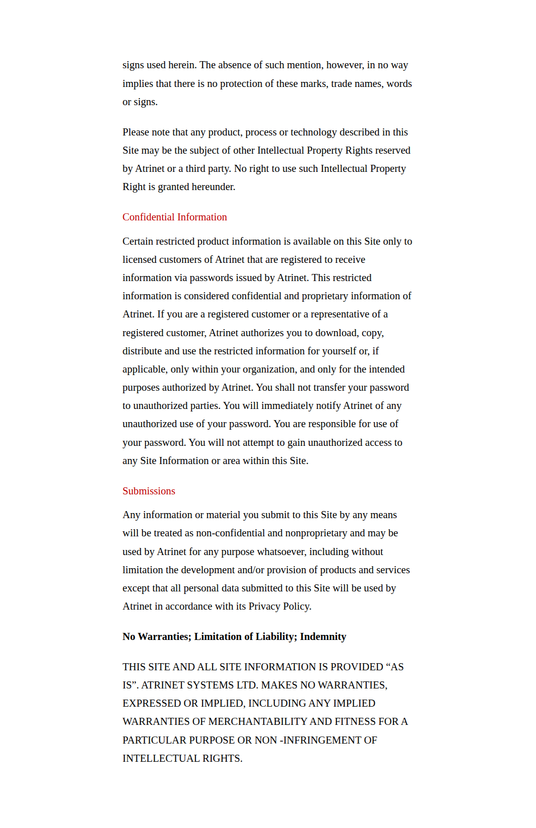signs used herein. The absence of such mention, however, in no way implies that there is no protection of these marks, trade names, words or signs.
Please note that any product, process or technology described in this Site may be the subject of other Intellectual Property Rights reserved by Atrinet or a third party. No right to use such Intellectual Property Right is granted hereunder.
Confidential Information
Certain restricted product information is available on this Site only to licensed customers of Atrinet that are registered to receive information via passwords issued by Atrinet. This restricted information is considered confidential and proprietary information of Atrinet. If you are a registered customer or a representative of a registered customer, Atrinet authorizes you to download, copy, distribute and use the restricted information for yourself or, if applicable, only within your organization, and only for the intended purposes authorized by Atrinet. You shall not transfer your password to unauthorized parties. You will immediately notify Atrinet of any unauthorized use of your password. You are responsible for use of your password. You will not attempt to gain unauthorized access to any Site Information or area within this Site.
Submissions
Any information or material you submit to this Site by any means will be treated as non-confidential and nonproprietary and may be used by Atrinet for any purpose whatsoever, including without limitation the development and/or provision of products and services except that all personal data submitted to this Site will be used by Atrinet in accordance with its Privacy Policy.
No Warranties; Limitation of Liability; Indemnity
This Site and all Site Information is provided “as is”. Atrinet Systems Ltd. makes no warranties, expressed or implied, including any implied warranties of merchantability and fitness for a particular purpose or non -infringement of intellectual rights.